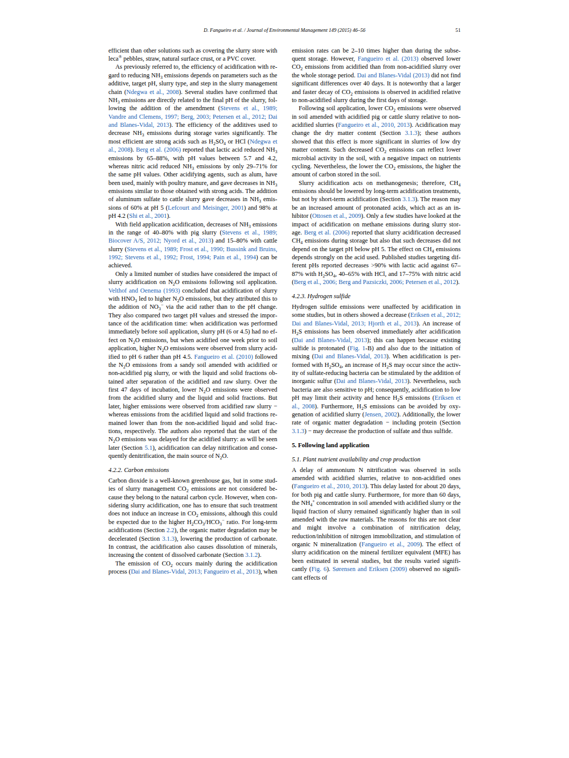D. Fangueiro et al. / Journal of Environmental Management 149 (2015) 46–56
51
efficient than other solutions such as covering the slurry store with leca® pebbles, straw, natural surface crust, or a PVC cover.
As previously referred to, the efficiency of acidification with regard to reducing NH3 emissions depends on parameters such as the additive, target pH, slurry type, and step in the slurry management chain (Ndegwa et al., 2008). Several studies have confirmed that NH3 emissions are directly related to the final pH of the slurry, following the addition of the amendment (Stevens et al., 1989; Vandre and Clemens, 1997; Berg, 2003; Petersen et al., 2012; Dai and Blanes-Vidal, 2013). The efficiency of the additives used to decrease NH3 emissions during storage varies significantly. The most efficient are strong acids such as H2SO4 or HCl (Ndegwa et al., 2008). Berg et al. (2006) reported that lactic acid reduced NH3 emissions by 65–88%, with pH values between 5.7 and 4.2, whereas nitric acid reduced NH3 emissions by only 29–71% for the same pH values. Other acidifying agents, such as alum, have been used, mainly with poultry manure, and gave decreases in NH3 emissions similar to those obtained with strong acids. The addition of aluminum sulfate to cattle slurry gave decreases in NH3 emissions of 60% at pH 5 (Lefcourt and Meisinger, 2001) and 98% at pH 4.2 (Shi et al., 2001).
With field application acidification, decreases of NH3 emissions in the range of 40–80% with pig slurry (Stevens et al., 1989; Biocover A/S, 2012; Nyord et al., 2013) and 15–80% with cattle slurry (Stevens et al., 1989; Frost et al., 1990; Bussink and Bruins, 1992; Stevens et al., 1992; Frost, 1994; Pain et al., 1994) can be achieved.
Only a limited number of studies have considered the impact of slurry acidification on N2O emissions following soil application. Velthof and Oenema (1993) concluded that acidification of slurry with HNO3 led to higher N2O emissions, but they attributed this to the addition of NO3− via the acid rather than to the pH change. They also compared two target pH values and stressed the importance of the acidification time: when acidification was performed immediately before soil application, slurry pH (6 or 4.5) had no effect on N2O emissions, but when acidified one week prior to soil application, higher N2O emissions were observed from slurry acidified to pH 6 rather than pH 4.5. Fangueiro et al. (2010) followed the N2O emissions from a sandy soil amended with acidified or non-acidified pig slurry, or with the liquid and solid fractions obtained after separation of the acidified and raw slurry. Over the first 47 days of incubation, lower N2O emissions were observed from the acidified slurry and the liquid and solid fractions. But later, higher emissions were observed from acidified raw slurry − whereas emissions from the acidified liquid and solid fractions remained lower than from the non-acidified liquid and solid fractions, respectively. The authors also reported that the start of the N2O emissions was delayed for the acidified slurry: as will be seen later (Section 5.1), acidification can delay nitrification and consequently denitrification, the main source of N2O.
4.2.2. Carbon emissions
Carbon dioxide is a well-known greenhouse gas, but in some studies of slurry management CO2 emissions are not considered because they belong to the natural carbon cycle. However, when considering slurry acidification, one has to ensure that such treatment does not induce an increase in CO2 emissions, although this could be expected due to the higher H2CO3/HCO3− ratio. For long-term acidifications (Section 2.2), the organic matter degradation may be decelerated (Section 3.1.3), lowering the production of carbonate. In contrast, the acidification also causes dissolution of minerals, increasing the content of dissolved carbonate (Section 3.1.2).
The emission of CO2 occurs mainly during the acidification process (Dai and Blanes-Vidal, 2013; Fangueiro et al., 2013), when emission rates can be 2–10 times higher than during the subsequent storage. However, Fangueiro et al. (2013) observed lower CO2 emissions from acidified than from non-acidified slurry over the whole storage period. Dai and Blanes-Vidal (2013) did not find significant differences over 40 days. It is noteworthy that a larger and faster decay of CO2 emissions is observed in acidified relative to non-acidified slurry during the first days of storage.
Following soil application, lower CO2 emissions were observed in soil amended with acidified pig or cattle slurry relative to non-acidified slurries (Fangueiro et al., 2010, 2013). Acidification may change the dry matter content (Section 3.1.3); these authors showed that this effect is more significant in slurries of low dry matter content. Such decreased CO2 emissions can reflect lower microbial activity in the soil, with a negative impact on nutrients cycling. Nevertheless, the lower the CO2 emissions, the higher the amount of carbon stored in the soil.
Slurry acidification acts on methanogenesis; therefore, CH4 emissions should be lowered by long-term acidification treatments, but not by short-term acidification (Section 3.1.3). The reason may be an increased amount of protonated acids, which act as an inhibitor (Ottosen et al., 2009). Only a few studies have looked at the impact of acidification on methane emissions during slurry storage. Berg et al. (2006) reported that slurry acidification decreased CH4 emissions during storage but also that such decreases did not depend on the target pH below pH 5. The effect on CH4 emissions depends strongly on the acid used. Published studies targeting different pHs reported decreases >90% with lactic acid against 67–87% with H2SO4, 40–65% with HCl, and 17–75% with nitric acid (Berg et al., 2006; Berg and Pazsiczki, 2006; Petersen et al., 2012).
4.2.3. Hydrogen sulfide
Hydrogen sulfide emissions were unaffected by acidification in some studies, but in others showed a decrease (Eriksen et al., 2012; Dai and Blanes-Vidal, 2013; Hjorth et al., 2013). An increase of H2S emissions has been observed immediately after acidification (Dai and Blanes-Vidal, 2013); this can happen because existing sulfide is protonated (Fig. 1-B) and also due to the initiation of mixing (Dai and Blanes-Vidal, 2013). When acidification is performed with H2SO4, an increase of H2S may occur since the activity of sulfate-reducing bacteria can be stimulated by the addition of inorganic sulfur (Dai and Blanes-Vidal, 2013). Nevertheless, such bacteria are also sensitive to pH; consequently, acidification to low pH may limit their activity and hence H2S emissions (Eriksen et al., 2008). Furthermore, H2S emissions can be avoided by oxygenation of acidified slurry (Jensen, 2002). Additionally, the lower rate of organic matter degradation − including protein (Section 3.1.3) − may decrease the production of sulfate and thus sulfide.
5. Following land application
5.1. Plant nutrient availability and crop production
A delay of ammonium N nitrification was observed in soils amended with acidified slurries, relative to non-acidified ones (Fangueiro et al., 2010, 2013). This delay lasted for about 20 days, for both pig and cattle slurry. Furthermore, for more than 60 days, the NH4+ concentration in soil amended with acidified slurry or the liquid fraction of slurry remained significantly higher than in soil amended with the raw materials. The reasons for this are not clear and might involve a combination of nitrification delay, reduction/inhibition of nitrogen immobilization, and stimulation of organic N mineralization (Fangueiro et al., 2009). The effect of slurry acidification on the mineral fertilizer equivalent (MFE) has been estimated in several studies, but the results varied significantly (Fig. 6). Sørensen and Eriksen (2009) observed no significant effects of